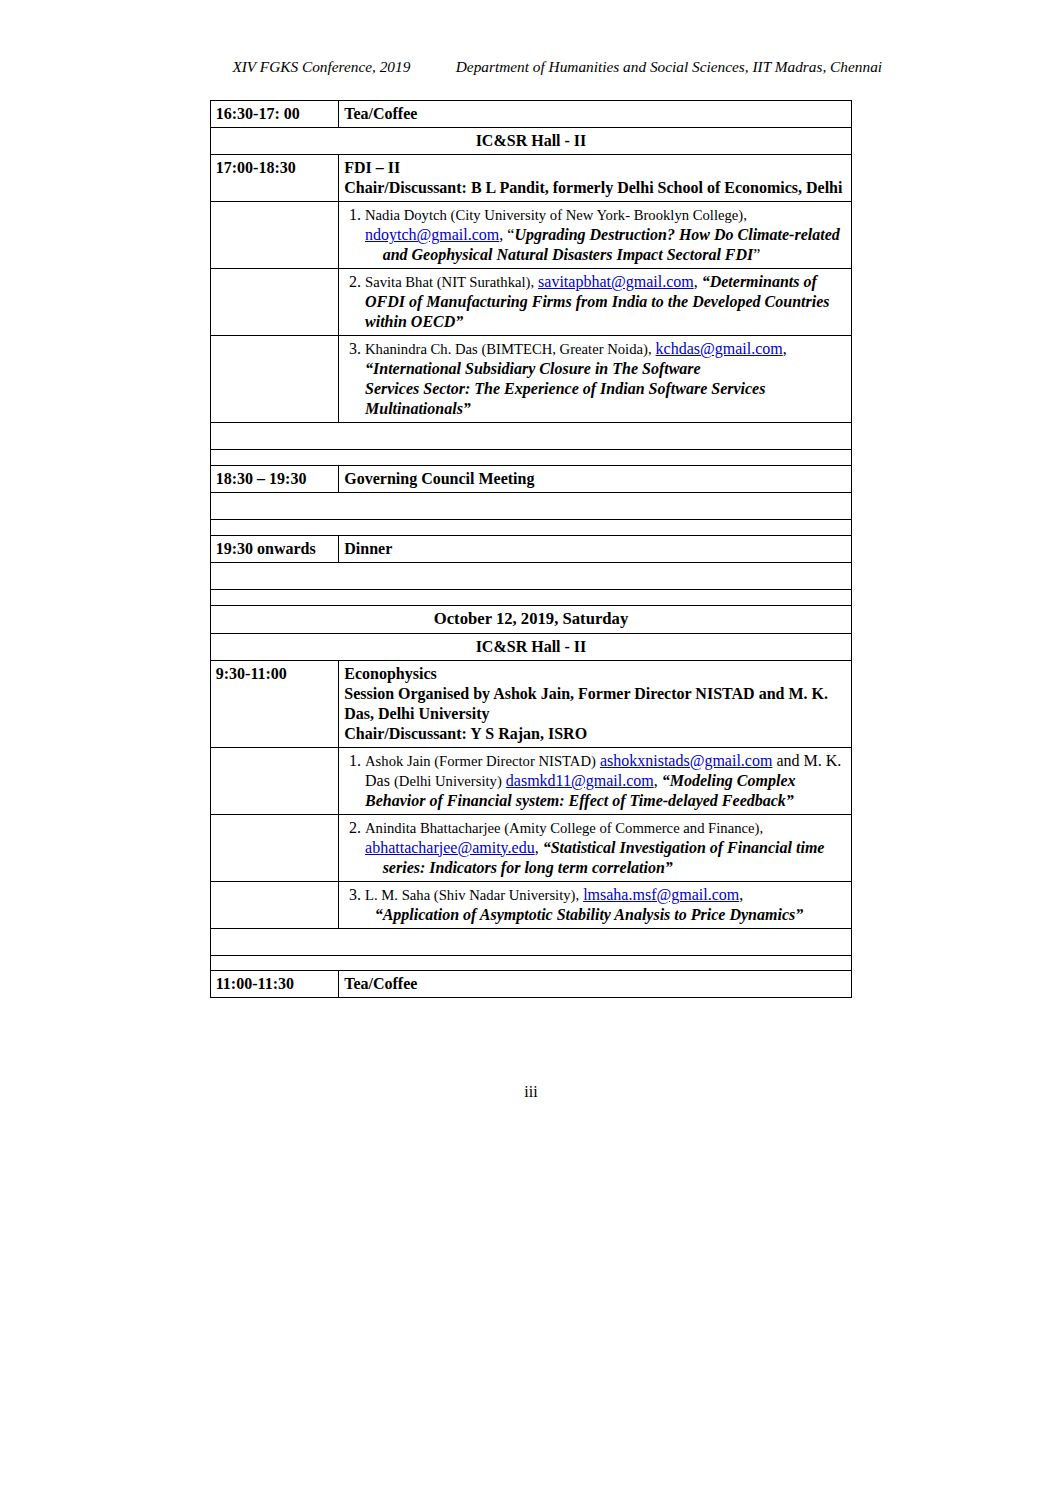XIV FGKS Conference, 2019 Department of Humanities and Social Sciences, IIT Madras, Chennai
| 16:30-17: 00 | Tea/Coffee |
| IC&SR Hall - II |
| 17:00-18:30 | FDI – II Chair/Discussant: B L Pandit, formerly Delhi School of Economics, Delhi |
| | Nadia Doytch (City University of New York- Brooklyn College), ndoytch@gmail.com , “ Upgrading Destruction? How Do Climate-related and Geophysical Natural Disasters Impact Sectoral FDI ” |
| | Savita Bhat (NIT Surathkal), savitapbhat@gmail.com , “Determinants of OFDI of Manufacturing Firms from India to the Developed Countries within OECD” |
| | Khanindra Ch. Das (BIMTECH, Greater Noida), kchdas@gmail.com , “International Subsidiary Closure in The Software Services Sector: The Experience of Indian Software Services Multinationals” |
| 18:30 – 19:30 | Governing Council Meeting |
| 19:30 onwards | Dinner |
| October 12, 2019, Saturday |
| IC&SR Hall - II |
| 9:30-11:00 | Econophysics Session Organised by Ashok Jain, Former Director NISTAD and M. K. Das, Delhi University Chair/Discussant: Y S Rajan, ISRO |
| | Ashok Jain (Former Director NISTAD) ashokxnistads@gmail.com and M. K. Das (Delhi University) dasmkd11@gmail.com , “Modeling Complex Behavior of Financial system: Effect of Time-delayed Feedback” |
| | Anindita Bhattacharjee (Amity College of Commerce and Finance), abhattacharjee@amity.edu , “Statistical Investigation of Financial time series: Indicators for long term correlation” |
| | L. M. Saha (Shiv Nadar University), lmsaha.msf@gmail.com , “Application of Asymptotic Stability Analysis to Price Dynamics” |
| 11:00-11:30 | Tea/Coffee |
iii